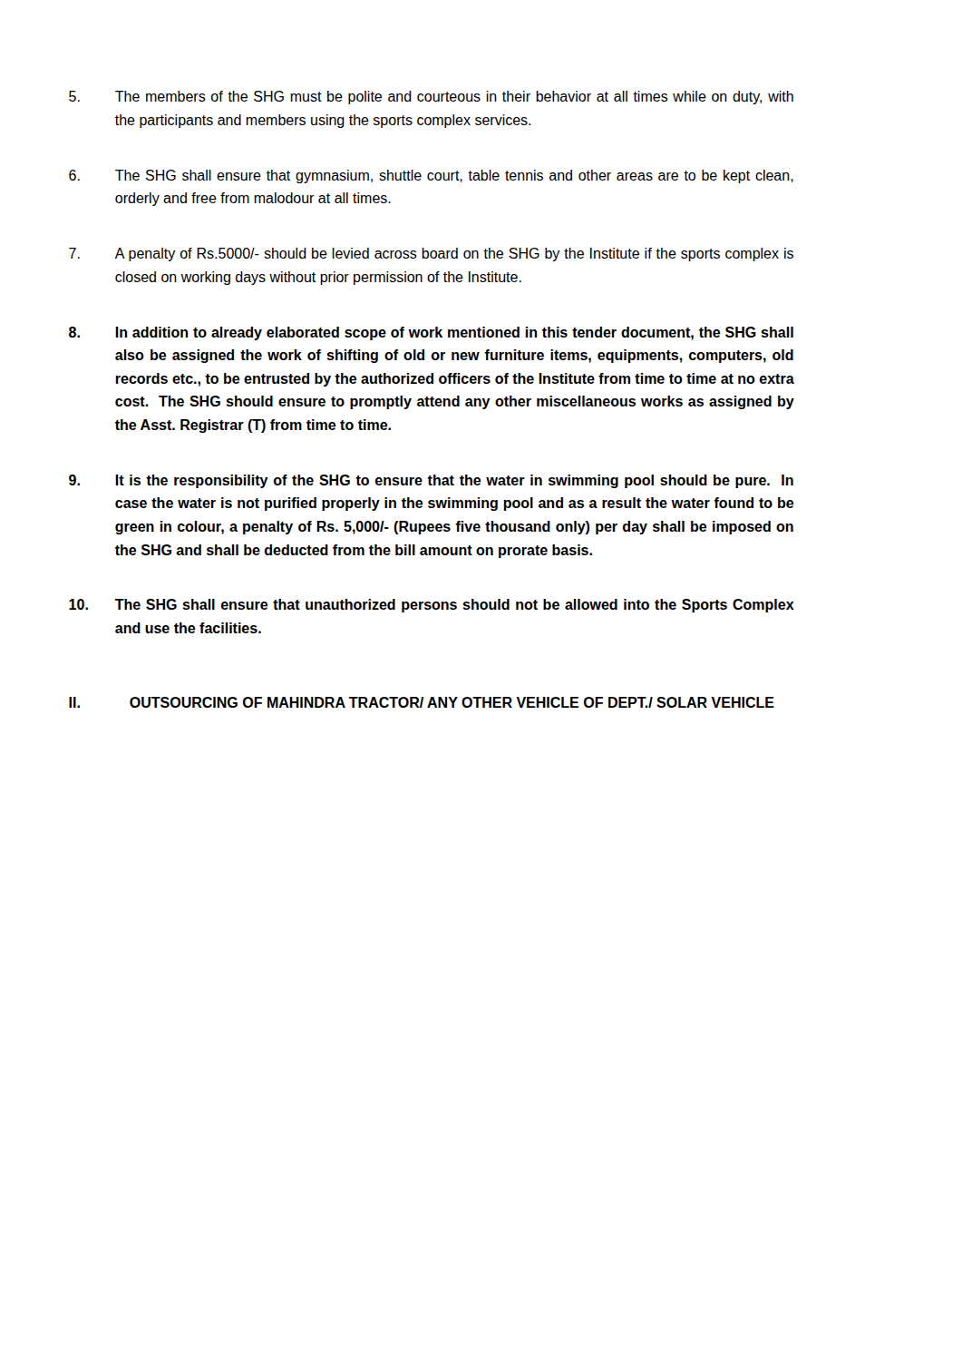5.
The members of the SHG must be polite and courteous in their behavior at all times while on duty, with the participants and members using the sports complex services.
6.
The SHG shall ensure that gymnasium, shuttle court, table tennis and other areas are to be kept clean, orderly and free from malodour at all times.
7.
A penalty of Rs.5000/- should be levied across board on the SHG by the Institute if the sports complex is closed on working days without prior permission of the Institute.
8.
In addition to already elaborated scope of work mentioned in this tender document, the SHG shall also be assigned the work of shifting of old or new furniture items, equipments, computers, old records etc., to be entrusted by the authorized officers of the Institute from time to time at no extra cost. The SHG should ensure to promptly attend any other miscellaneous works as assigned by the Asst. Registrar (T) from time to time.
9.
It is the responsibility of the SHG to ensure that the water in swimming pool should be pure. In case the water is not purified properly in the swimming pool and as a result the water found to be green in colour, a penalty of Rs. 5,000/- (Rupees five thousand only) per day shall be imposed on the SHG and shall be deducted from the bill amount on prorate basis.
10.
The SHG shall ensure that unauthorized persons should not be allowed into the Sports Complex and use the facilities.
II.
OUTSOURCING OF MAHINDRA TRACTOR/ ANY OTHER VEHICLE OF DEPT./ SOLAR VEHICLE